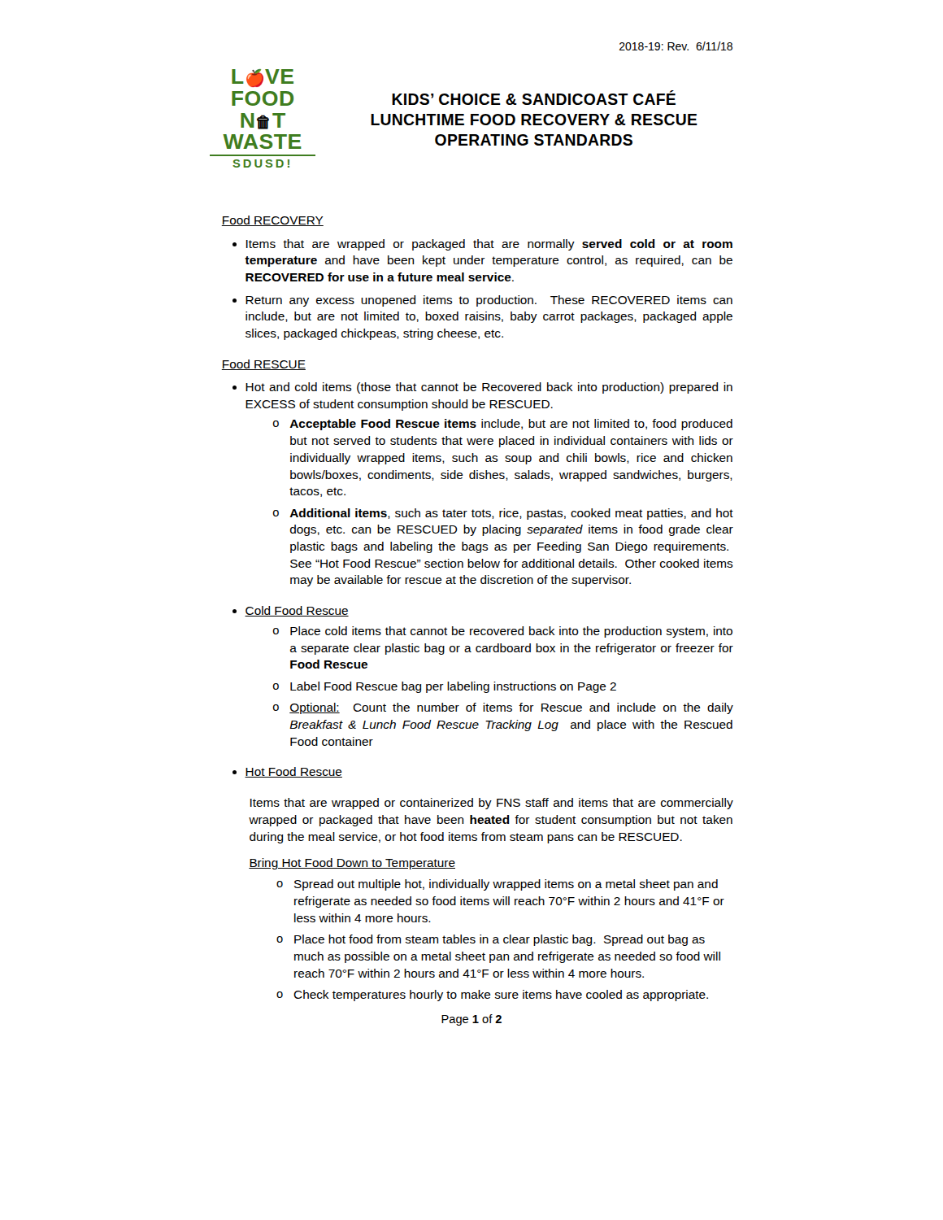2018-19: Rev. 6/11/18
L🍎VE FOOD N🗑T WASTE SDUSD!
KIDS’ CHOICE & SANDICOAST CAFÉ
LUNCHTIME FOOD RECOVERY & RESCUE
OPERATING STANDARDS
Food RECOVERY
Items that are wrapped or packaged that are normally served cold or at room temperature and have been kept under temperature control, as required, can be RECOVERED for use in a future meal service.
Return any excess unopened items to production. These RECOVERED items can include, but are not limited to, boxed raisins, baby carrot packages, packaged apple slices, packaged chickpeas, string cheese, etc.
Food RESCUE
Hot and cold items (those that cannot be Recovered back into production) prepared in EXCESS of student consumption should be RESCUED.
Acceptable Food Rescue items include, but are not limited to, food produced but not served to students that were placed in individual containers with lids or individually wrapped items, such as soup and chili bowls, rice and chicken bowls/boxes, condiments, side dishes, salads, wrapped sandwiches, burgers, tacos, etc.
Additional items, such as tater tots, rice, pastas, cooked meat patties, and hot dogs, etc. can be RESCUED by placing separated items in food grade clear plastic bags and labeling the bags as per Feeding San Diego requirements. See “Hot Food Rescue” section below for additional details. Other cooked items may be available for rescue at the discretion of the supervisor.
Cold Food Rescue
Place cold items that cannot be recovered back into the production system, into a separate clear plastic bag or a cardboard box in the refrigerator or freezer for Food Rescue
Label Food Rescue bag per labeling instructions on Page 2
Optional: Count the number of items for Rescue and include on the daily Breakfast & Lunch Food Rescue Tracking Log and place with the Rescued Food container
Hot Food Rescue
Items that are wrapped or containerized by FNS staff and items that are commercially wrapped or packaged that have been heated for student consumption but not taken during the meal service, or hot food items from steam pans can be RESCUED.
Bring Hot Food Down to Temperature
Spread out multiple hot, individually wrapped items on a metal sheet pan and refrigerate as needed so food items will reach 70°F within 2 hours and 41°F or less within 4 more hours.
Place hot food from steam tables in a clear plastic bag. Spread out bag as much as possible on a metal sheet pan and refrigerate as needed so food will reach 70°F within 2 hours and 41°F or less within 4 more hours.
Check temperatures hourly to make sure items have cooled as appropriate.
Page 1 of 2